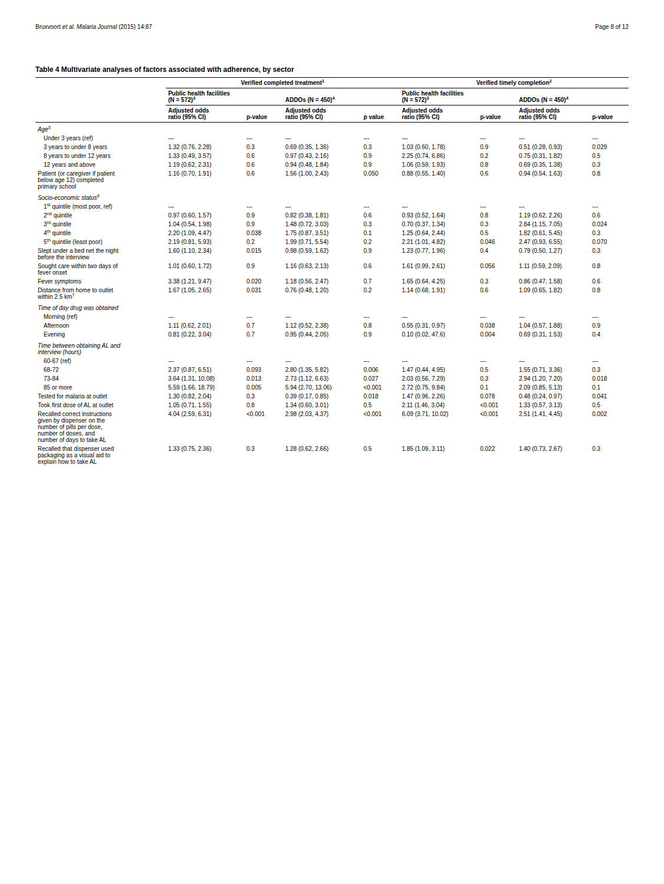Bruxvoort et al. Malaria Journal (2015) 14:87
Page 8 of 12
Table 4 Multivariate analyses of factors associated with adherence, by sector
| | Verified completed treatment 1 | Verified timely completion 2 |
| --- | --- | --- |
| Public health facilities (N = 572) 3 | ADDOs (N = 450) 4 | Public health facilities (N = 572) 3 | ADDOs (N = 450) 4 |
| Adjusted odds ratio (95% CI) | p-value | Adjusted odds ratio (95% CI) | p value | Adjusted odds ratio (95% CI) | p-value | Adjusted odds ratio (95% CI) | p-value |
| Age 5 |
| Under 3 years (ref) | --- | --- | --- | --- | --- | --- | --- | --- |
| 3 years to under 8 years | 1.32 (0.76, 2.28) | 0.3 | 0.69 (0.35, 1.36) | 0.3 | 1.03 (0.60, 1.78) | 0.9 | 0.51 (0.28, 0.93) | 0.029 |
| 8 years to under 12 years | 1.33 (0.49, 3.57) | 0.6 | 0.97 (0.43, 2.16) | 0.9 | 2.25 (0.74, 6.86) | 0.2 | 0.75 (0.31, 1.82) | 0.5 |
| 12 years and above | 1.19 (0.62, 2.31) | 0.6 | 0.94 (0.48, 1.84) | 0.9 | 1.06 (0.59, 1.93) | 0.8 | 0.69 (0.35, 1.38) | 0.3 |
| Patient (or caregiver if patient below age 12) completed primary school | 1.16 (0.70, 1.91) | 0.6 | 1.56 (1.00, 2.43) | 0.050 | 0.88 (0.55, 1.40) | 0.6 | 0.94 (0.54, 1.63) | 0.8 |
| Socio-economic status 6 |
| 1 st quintile (most poor, ref) | --- | --- | --- | --- | --- | --- | --- | --- |
| 2 nd quintile | 0.97 (0.60, 1.57) | 0.9 | 0.82 (0.38, 1.81) | 0.6 | 0.93 (0.52, 1.64) | 0.8 | 1.19 (0.62, 2.26) | 0.6 |
| 3 rd quintile | 1.04 (0.54, 1.98) | 0.9 | 1.48 (0.72, 3.03) | 0.3 | 0.70 (0.37, 1.34) | 0.3 | 2.84 (1.15, 7.05) | 0.024 |
| 4 th quintile | 2.20 (1.09, 4.47) | 0.038 | 1.75 (0.87, 3.51) | 0.1 | 1.25 (0.64, 2.44) | 0.5 | 1.82 (0.61, 5.45) | 0.3 |
| 5 th quintile (least poor) | 2.19 (0.81, 5.93) | 0.2 | 1.99 (0.71, 5.54) | 0.2 | 2.21 (1.01, 4.82) | 0.046 | 2.47 (0.93, 6.55) | 0.070 |
| Slept under a bed net the night before the interview | 1.60 (1.10, 2.34) | 0.015 | 0.98 (0.59, 1.62) | 0.9 | 1.23 (0.77, 1.96) | 0.4 | 0.79 (0.50, 1.27) | 0.3 |
| Sought care within two days of fever onset | 1.01 (0.60, 1.72) | 0.9 | 1.16 (0.63, 2.13) | 0.6 | 1.61 (0.99, 2.61) | 0.056 | 1.11 (0.59, 2.09) | 0.8 |
| Fever symptoms | 3.38 (1.21, 9.47) | 0.020 | 1.18 (0.56, 2.47) | 0.7 | 1.65 (0.64, 4.25) | 0.3 | 0.86 (0.47, 1.58) | 0.6 |
| Distance from home to outlet within 2.5 km 7 | 1.67 (1.05, 2.65) | 0.031 | 0.76 (0.48, 1.20) | 0.2 | 1.14 (0.68, 1.91) | 0.6 | 1.09 (0.65, 1.82) | 0.8 |
| Time of day drug was obtained |
| Morning (ref) | --- | --- | --- | --- | --- | --- | --- | --- |
| Afternoon | 1.11 (0.62, 2.01) | 0.7 | 1.12 (0.52, 2.38) | 0.8 | 0.55 (0.31, 0.97) | 0.038 | 1.04 (0.57, 1.88) | 0.9 |
| Evening | 0.81 (0.22, 3.04) | 0.7 | 0.95 (0.44, 2.05) | 0.9 | 0.10 (0.02, 47.6) | 0.004 | 0.69 (0.31, 1.53) | 0.4 |
| Time between obtaining AL and interview (hours) |
| 60-67 (ref) | --- | --- | --- | --- | --- | --- | --- | --- |
| 68-72 | 2.37 (0.87, 6.51) | 0.093 | 2.80 (1.35, 5.82) | 0.006 | 1.47 (0.44, 4.95) | 0.5 | 1.55 (0.71, 3.36) | 0.3 |
| 73-84 | 3.64 (1.31, 10.08) | 0.013 | 2.73 (1.12, 6.63) | 0.027 | 2.03 (0.56, 7.29) | 0.3 | 2.94 (1.20, 7.20) | 0.018 |
| 85 or more | 5.59 (1.66, 18.79) | 0.005 | 5.94 (2.70, 13.06) | <0.001 | 2.72 (0.75, 9.84) | 0.1 | 2.09 (0.85, 5.13) | 0.1 |
| Tested for malaria at outlet | 1.30 (0.82, 2.04) | 0.3 | 0.39 (0.17, 0.85) | 0.018 | 1.47 (0.96, 2.26) | 0.078 | 0.48 (0.24, 0.97) | 0.041 |
| Took first dose of AL at outlet | 1.05 (0.71, 1.55) | 0.8 | 1.34 (0.60, 3.01) | 0.5 | 2.11 (1.46, 3.04) | <0.001 | 1.33 (0.57, 3.13) | 0.5 |
| Recalled correct instructions given by dispenser on the number of pills per dose, number of doses, and number of days to take AL | 4.04 (2.59, 6.31) | <0.001 | 2.98 (2.03, 4.37) | <0.001 | 6.09 (3.71, 10.02) | <0.001 | 2.51 (1.41, 4.45) | 0.002 |
| Recalled that dispenser used packaging as a visual aid to explain how to take AL | 1.33 (0.75, 2.36) | 0.3 | 1.28 (0.62, 2.66) | 0.5 | 1.85 (1.09, 3.11) | 0.022 | 1.40 (0.73, 2.67) | 0.3 |